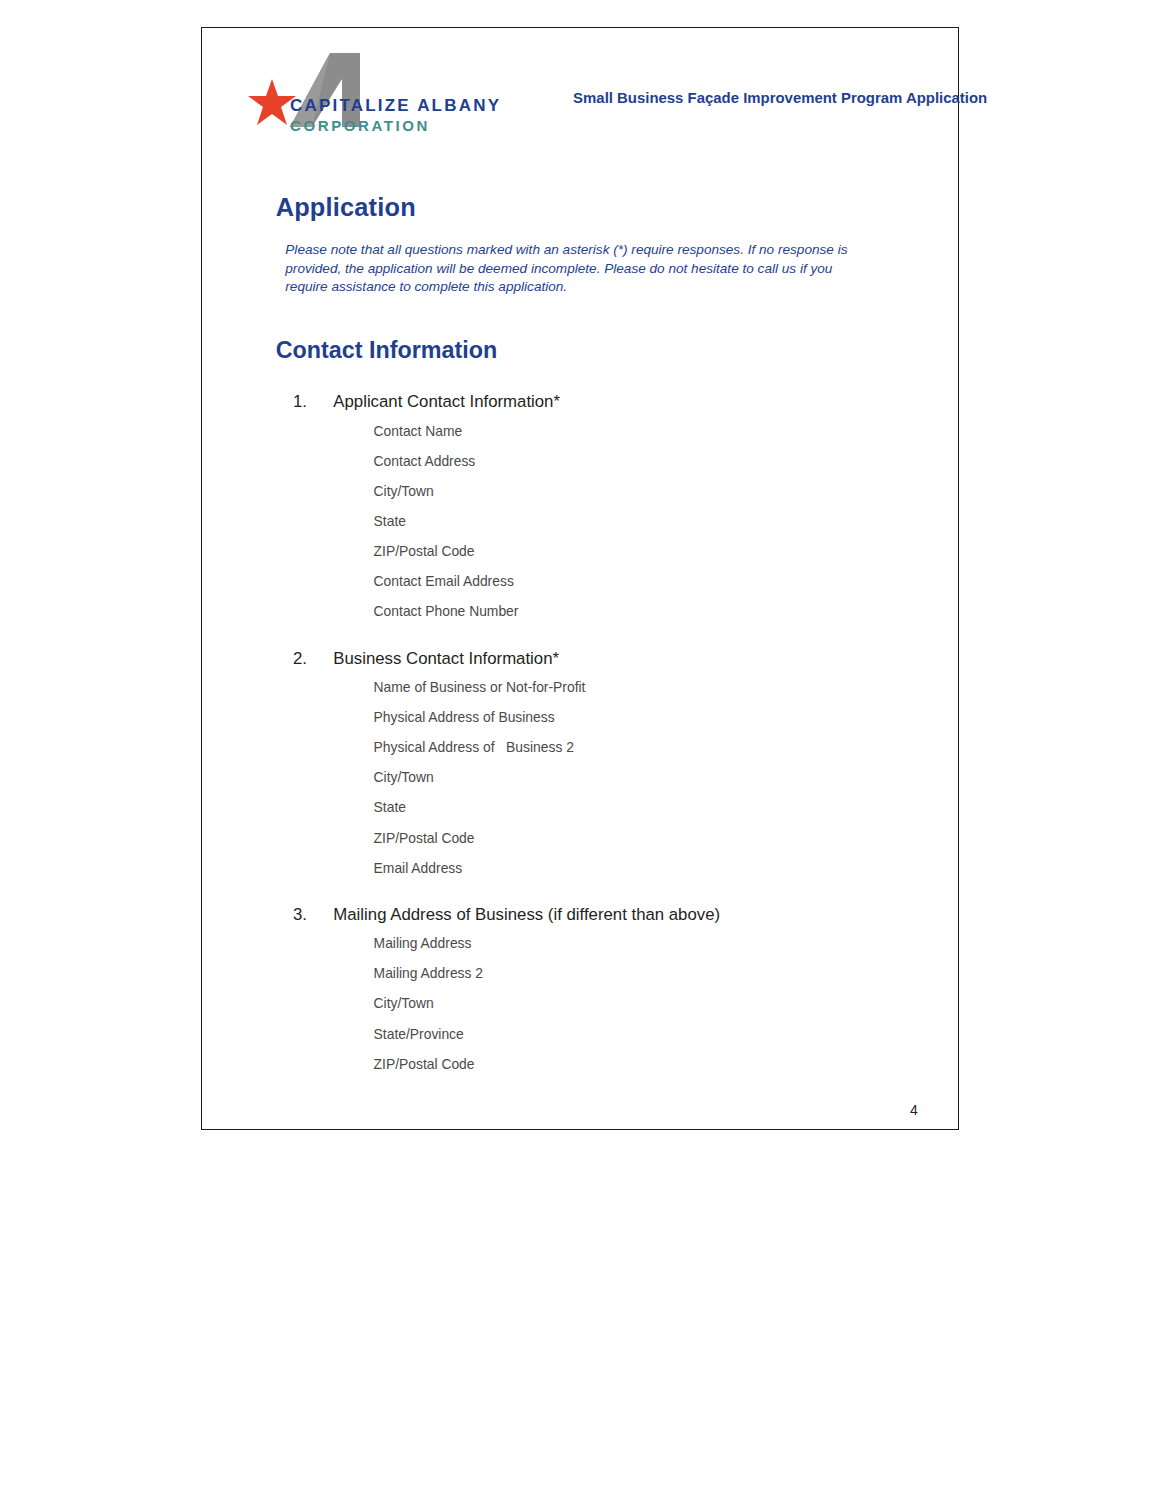CAPITALIZE ALBANY CORPORATION
Small Business Façade Improvement Program Application
Application
Please note that all questions marked with an asterisk (*) require responses. If no response is provided, the application will be deemed incomplete. Please do not hesitate to call us if you require assistance to complete this application.
Contact Information
1.
Applicant Contact Information*
Contact Name
Contact Address
City/Town
State
ZIP/Postal Code
Contact Email Address
Contact Phone Number
2.
Business Contact Information*
Name of Business or Not-for-Profit
Physical Address of Business
Physical Address of Business 2
City/Town
State
ZIP/Postal Code
Email Address
3.
Mailing Address of Business (if different than above)
Mailing Address
Mailing Address 2
City/Town
State/Province
ZIP/Postal Code
4